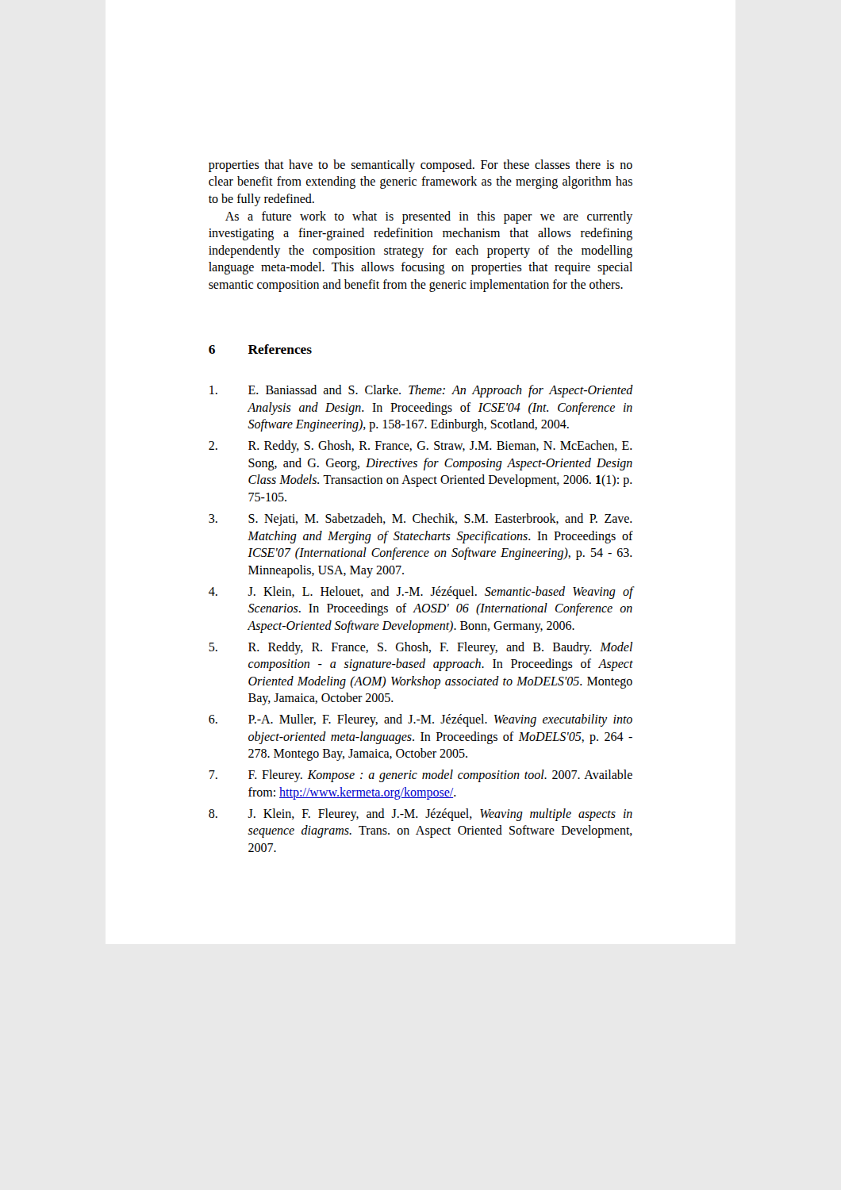properties that have to be semantically composed. For these classes there is no clear benefit from extending the generic framework as the merging algorithm has to be fully redefined.
As a future work to what is presented in this paper we are currently investigating a finer-grained redefinition mechanism that allows redefining independently the composition strategy for each property of the modelling language meta-model. This allows focusing on properties that require special semantic composition and benefit from the generic implementation for the others.
6
References
1. E. Baniassad and S. Clarke. Theme: An Approach for Aspect-Oriented Analysis and Design. In Proceedings of ICSE'04 (Int. Conference in Software Engineering), p. 158-167. Edinburgh, Scotland, 2004.
2. R. Reddy, S. Ghosh, R. France, G. Straw, J.M. Bieman, N. McEachen, E. Song, and G. Georg, Directives for Composing Aspect-Oriented Design Class Models. Transaction on Aspect Oriented Development, 2006. 1(1): p. 75-105.
3. S. Nejati, M. Sabetzadeh, M. Chechik, S.M. Easterbrook, and P. Zave. Matching and Merging of Statecharts Specifications. In Proceedings of ICSE'07 (International Conference on Software Engineering), p. 54 - 63. Minneapolis, USA, May 2007.
4. J. Klein, L. Helouet, and J.-M. Jézéquel. Semantic-based Weaving of Scenarios. In Proceedings of AOSD' 06 (International Conference on Aspect-Oriented Software Development). Bonn, Germany, 2006.
5. R. Reddy, R. France, S. Ghosh, F. Fleurey, and B. Baudry. Model composition - a signature-based approach. In Proceedings of Aspect Oriented Modeling (AOM) Workshop associated to MoDELS'05. Montego Bay, Jamaica, October 2005.
6. P.-A. Muller, F. Fleurey, and J.-M. Jézéquel. Weaving executability into object-oriented meta-languages. In Proceedings of MoDELS'05, p. 264 - 278. Montego Bay, Jamaica, October 2005.
7. F. Fleurey. Kompose : a generic model composition tool. 2007. Available from: http://www.kermeta.org/kompose/.
8. J. Klein, F. Fleurey, and J.-M. Jézéquel, Weaving multiple aspects in sequence diagrams. Trans. on Aspect Oriented Software Development, 2007.